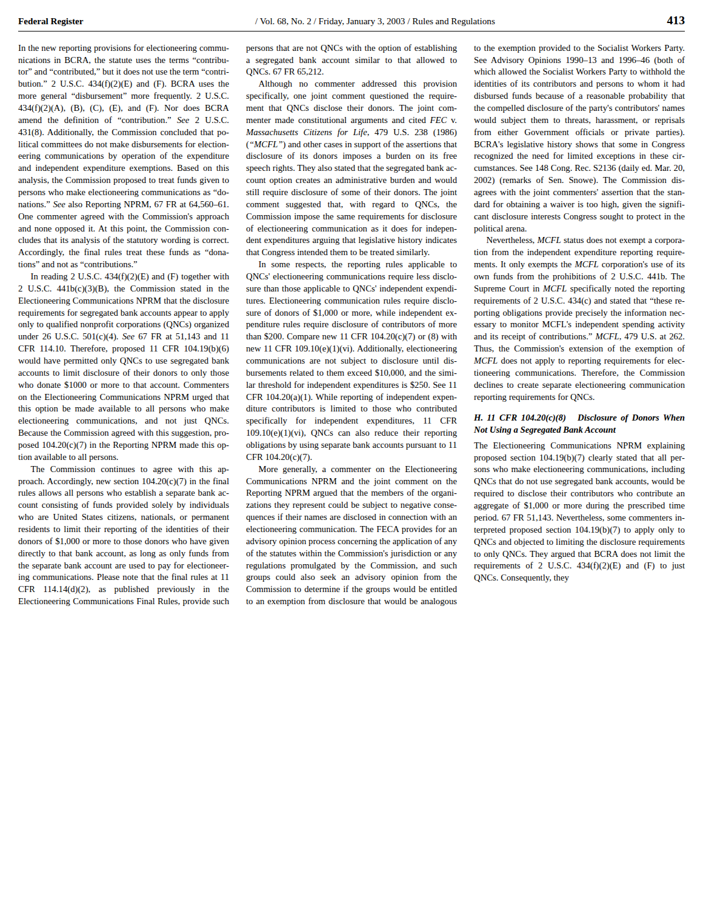Federal Register / Vol. 68, No. 2 / Friday, January 3, 2003 / Rules and Regulations 413
In the new reporting provisions for electioneering communications in BCRA, the statute uses the terms “contributor” and “contributed,” but it does not use the term “contribution.” 2 U.S.C. 434(f)(2)(E) and (F). BCRA uses the more general “disbursement” more frequently. 2 U.S.C. 434(f)(2)(A), (B), (C), (E), and (F). Nor does BCRA amend the definition of “contribution.” See 2 U.S.C. 431(8). Additionally, the Commission concluded that political committees do not make disbursements for electioneering communications by operation of the expenditure and independent expenditure exemptions. Based on this analysis, the Commission proposed to treat funds given to persons who make electioneering communications as “donations.” See also Reporting NPRM, 67 FR at 64,560–61. One commenter agreed with the Commission's approach and none opposed it. At this point, the Commission concludes that its analysis of the statutory wording is correct. Accordingly, the final rules treat these funds as “donations” and not as “contributions.”
In reading 2 U.S.C. 434(f)(2)(E) and (F) together with 2 U.S.C. 441b(c)(3)(B), the Commission stated in the Electioneering Communications NPRM that the disclosure requirements for segregated bank accounts appear to apply only to qualified nonprofit corporations (QNCs) organized under 26 U.S.C. 501(c)(4). See 67 FR at 51,143 and 11 CFR 114.10. Therefore, proposed 11 CFR 104.19(b)(6) would have permitted only QNCs to use segregated bank accounts to limit disclosure of their donors to only those who donate $1000 or more to that account. Commenters on the Electioneering Communications NPRM urged that this option be made available to all persons who make electioneering communications, and not just QNCs. Because the Commission agreed with this suggestion, proposed 104.20(c)(7) in the Reporting NPRM made this option available to all persons.
The Commission continues to agree with this approach. Accordingly, new section 104.20(c)(7) in the final rules allows all persons who establish a separate bank account consisting of funds provided solely by individuals who are United States citizens, nationals, or permanent residents to limit their reporting of the identities of their donors of $1,000 or more to those donors who have given directly to that bank account, as long as only funds from the separate bank account are used to pay for electioneering communications. Please note that the final rules at 11 CFR 114.14(d)(2), as published previously in the Electioneering Communications Final Rules, provide such persons that are not QNCs with the option of establishing a segregated bank account similar to that allowed to QNCs. 67 FR 65,212.
Although no commenter addressed this provision specifically, one joint comment questioned the requirement that QNCs disclose their donors. The joint commenter made constitutional arguments and cited FEC v. Massachusetts Citizens for Life, 479 U.S. 238 (1986) (“MCFL”) and other cases in support of the assertions that disclosure of its donors imposes a burden on its free speech rights. They also stated that the segregated bank account option creates an administrative burden and would still require disclosure of some of their donors. The joint comment suggested that, with regard to QNCs, the Commission impose the same requirements for disclosure of electioneering communication as it does for independent expenditures arguing that legislative history indicates that Congress intended them to be treated similarly.
In some respects, the reporting rules applicable to QNCs' electioneering communications require less disclosure than those applicable to QNCs' independent expenditures. Electioneering communication rules require disclosure of donors of $1,000 or more, while independent expenditure rules require disclosure of contributors of more than $200. Compare new 11 CFR 104.20(c)(7) or (8) with new 11 CFR 109.10(e)(1)(vi). Additionally, electioneering communications are not subject to disclosure until disbursements related to them exceed $10,000, and the similar threshold for independent expenditures is $250. See 11 CFR 104.20(a)(1). While reporting of independent expenditure contributors is limited to those who contributed specifically for independent expenditures, 11 CFR 109.10(e)(1)(vi), QNCs can also reduce their reporting obligations by using separate bank accounts pursuant to 11 CFR 104.20(c)(7).
More generally, a commenter on the Electioneering Communications NPRM and the joint comment on the Reporting NPRM argued that the members of the organizations they represent could be subject to negative consequences if their names are disclosed in connection with an electioneering communication. The FECA provides for an advisory opinion process concerning the application of any of the statutes within the Commission's jurisdiction or any regulations promulgated by the Commission, and such groups could also seek an advisory opinion from the Commission to determine if the groups would be entitled to an exemption from disclosure that would be analogous to the exemption provided to the Socialist Workers Party. See Advisory Opinions 1990–13 and 1996–46 (both of which allowed the Socialist Workers Party to withhold the identities of its contributors and persons to whom it had disbursed funds because of a reasonable probability that the compelled disclosure of the party's contributors' names would subject them to threats, harassment, or reprisals from either Government officials or private parties). BCRA's legislative history shows that some in Congress recognized the need for limited exceptions in these circumstances. See 148 Cong. Rec. S2136 (daily ed. Mar. 20, 2002) (remarks of Sen. Snowe). The Commission disagrees with the joint commenters' assertion that the standard for obtaining a waiver is too high, given the significant disclosure interests Congress sought to protect in the political arena.
Nevertheless, MCFL status does not exempt a corporation from the independent expenditure reporting requirements. It only exempts the MCFL corporation's use of its own funds from the prohibitions of 2 U.S.C. 441b. The Supreme Court in MCFL specifically noted the reporting requirements of 2 U.S.C. 434(c) and stated that “these reporting obligations provide precisely the information necessary to monitor MCFL's independent spending activity and its receipt of contributions.” MCFL, 479 U.S. at 262. Thus, the Commission's extension of the exemption of MCFL does not apply to reporting requirements for electioneering communications. Therefore, the Commission declines to create separate electioneering communication reporting requirements for QNCs.
H. 11 CFR 104.20(c)(8) Disclosure of Donors When Not Using a Segregated Bank Account
The Electioneering Communications NPRM explaining proposed section 104.19(b)(7) clearly stated that all persons who make electioneering communications, including QNCs that do not use segregated bank accounts, would be required to disclose their contributors who contribute an aggregate of $1,000 or more during the prescribed time period. 67 FR 51,143. Nevertheless, some commenters interpreted proposed section 104.19(b)(7) to apply only to QNCs and objected to limiting the disclosure requirements to only QNCs. They argued that BCRA does not limit the requirements of 2 U.S.C. 434(f)(2)(E) and (F) to just QNCs. Consequently, they